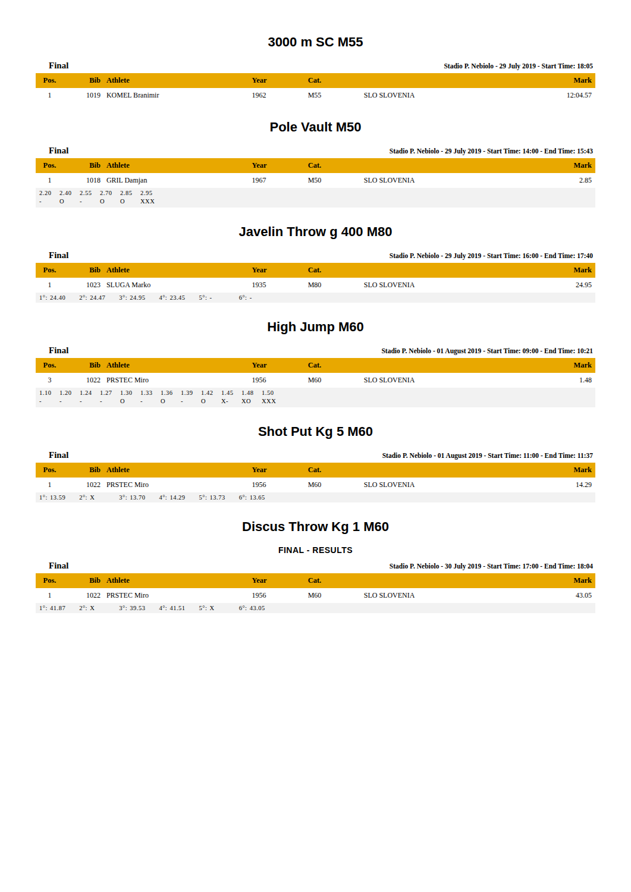3000 m SC M55
Final Stadio P. Nebiolo - 29 July 2019 - Start Time: 18:05
| Pos. | Bib | Athlete | Year | Cat. | | Mark |
| --- | --- | --- | --- | --- | --- | --- |
| 1 | 1019 | KOMEL Branimir | 1962 | M55 | SLO SLOVENIA | 12:04.57 |
Pole Vault M50
Final Stadio P. Nebiolo - 29 July 2019 - Start Time: 14:00 - End Time: 15:43
| Pos. | Bib | Athlete | Year | Cat. | | Mark |
| --- | --- | --- | --- | --- | --- | --- |
| 1 | 1018 | GRIL Damjan | 1967 | M50 | SLO SLOVENIA | 2.85 |
| 2.20 2.40 2.55 2.70 2.85 2.95 |
| - O - O O XXX |
Javelin Throw g 400 M80
Final Stadio P. Nebiolo - 29 July 2019 - Start Time: 16:00 - End Time: 17:40
| Pos. | Bib | Athlete | Year | Cat. | | Mark |
| --- | --- | --- | --- | --- | --- | --- |
| 1 | 1023 | SLUGA Marko | 1935 | M80 | SLO SLOVENIA | 24.95 |
| 1°: 24.40 2°: 24.47 3°: 24.95 4°: 23.45 5°: - 6°: - |
High Jump M60
Final Stadio P. Nebiolo - 01 August 2019 - Start Time: 09:00 - End Time: 10:21
| Pos. | Bib | Athlete | Year | Cat. | | Mark |
| --- | --- | --- | --- | --- | --- | --- |
| 3 | 1022 | PRSTEC Miro | 1956 | M60 | SLO SLOVENIA | 1.48 |
| 1.10 1.20 1.24 1.27 1.30 1.33 1.36 1.39 1.42 1.45 1.48 1.50 |
| - - - - O - O - O X- XO XXX |
Shot Put Kg 5 M60
Final Stadio P. Nebiolo - 01 August 2019 - Start Time: 11:00 - End Time: 11:37
| Pos. | Bib | Athlete | Year | Cat. | | Mark |
| --- | --- | --- | --- | --- | --- | --- |
| 1 | 1022 | PRSTEC Miro | 1956 | M60 | SLO SLOVENIA | 14.29 |
| 1°: 13.59 2°: X 3°: 13.70 4°: 14.29 5°: 13.73 6°: 13.65 |
Discus Throw Kg 1 M60
FINAL - RESULTS
Final Stadio P. Nebiolo - 30 July 2019 - Start Time: 17:00 - End Time: 18:04
| Pos. | Bib | Athlete | Year | Cat. | | Mark |
| --- | --- | --- | --- | --- | --- | --- |
| 1 | 1022 | PRSTEC Miro | 1956 | M60 | SLO SLOVENIA | 43.05 |
| 1°: 41.87 2°: X 3°: 39.53 4°: 41.51 5°: X 6°: 43.05 |